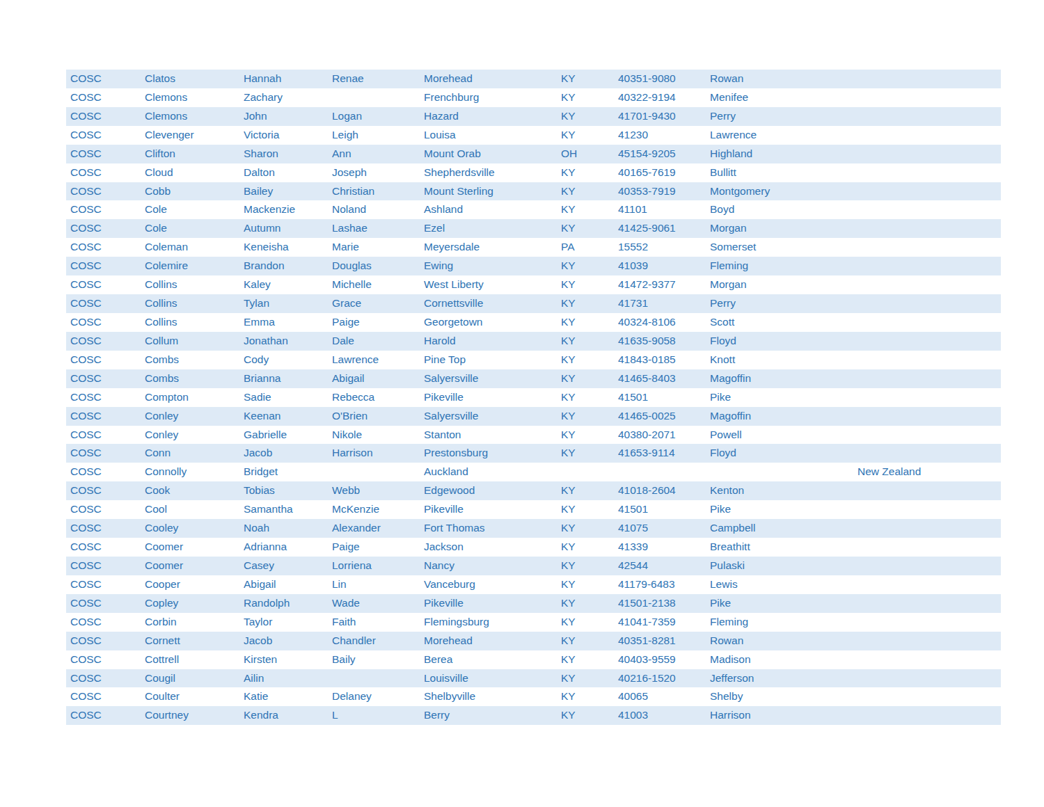| COSC | Clatos | Hannah | Renae | Morehead | KY | 40351-9080 | Rowan | |
| COSC | Clemons | Zachary | | Frenchburg | KY | 40322-9194 | Menifee | |
| COSC | Clemons | John | Logan | Hazard | KY | 41701-9430 | Perry | |
| COSC | Clevenger | Victoria | Leigh | Louisa | KY | 41230 | Lawrence | |
| COSC | Clifton | Sharon | Ann | Mount Orab | OH | 45154-9205 | Highland | |
| COSC | Cloud | Dalton | Joseph | Shepherdsville | KY | 40165-7619 | Bullitt | |
| COSC | Cobb | Bailey | Christian | Mount Sterling | KY | 40353-7919 | Montgomery | |
| COSC | Cole | Mackenzie | Noland | Ashland | KY | 41101 | Boyd | |
| COSC | Cole | Autumn | Lashae | Ezel | KY | 41425-9061 | Morgan | |
| COSC | Coleman | Keneisha | Marie | Meyersdale | PA | 15552 | Somerset | |
| COSC | Colemire | Brandon | Douglas | Ewing | KY | 41039 | Fleming | |
| COSC | Collins | Kaley | Michelle | West Liberty | KY | 41472-9377 | Morgan | |
| COSC | Collins | Tylan | Grace | Cornettsville | KY | 41731 | Perry | |
| COSC | Collins | Emma | Paige | Georgetown | KY | 40324-8106 | Scott | |
| COSC | Collum | Jonathan | Dale | Harold | KY | 41635-9058 | Floyd | |
| COSC | Combs | Cody | Lawrence | Pine Top | KY | 41843-0185 | Knott | |
| COSC | Combs | Brianna | Abigail | Salyersville | KY | 41465-8403 | Magoffin | |
| COSC | Compton | Sadie | Rebecca | Pikeville | KY | 41501 | Pike | |
| COSC | Conley | Keenan | O'Brien | Salyersville | KY | 41465-0025 | Magoffin | |
| COSC | Conley | Gabrielle | Nikole | Stanton | KY | 40380-2071 | Powell | |
| COSC | Conn | Jacob | Harrison | Prestonsburg | KY | 41653-9114 | Floyd | |
| COSC | Connolly | Bridget | | Auckland | | | | New Zealand |
| COSC | Cook | Tobias | Webb | Edgewood | KY | 41018-2604 | Kenton | |
| COSC | Cool | Samantha | McKenzie | Pikeville | KY | 41501 | Pike | |
| COSC | Cooley | Noah | Alexander | Fort Thomas | KY | 41075 | Campbell | |
| COSC | Coomer | Adrianna | Paige | Jackson | KY | 41339 | Breathitt | |
| COSC | Coomer | Casey | Lorriena | Nancy | KY | 42544 | Pulaski | |
| COSC | Cooper | Abigail | Lin | Vanceburg | KY | 41179-6483 | Lewis | |
| COSC | Copley | Randolph | Wade | Pikeville | KY | 41501-2138 | Pike | |
| COSC | Corbin | Taylor | Faith | Flemingsburg | KY | 41041-7359 | Fleming | |
| COSC | Cornett | Jacob | Chandler | Morehead | KY | 40351-8281 | Rowan | |
| COSC | Cottrell | Kirsten | Baily | Berea | KY | 40403-9559 | Madison | |
| COSC | Cougil | Ailin | | Louisville | KY | 40216-1520 | Jefferson | |
| COSC | Coulter | Katie | Delaney | Shelbyville | KY | 40065 | Shelby | |
| COSC | Courtney | Kendra | L | Berry | KY | 41003 | Harrison | |